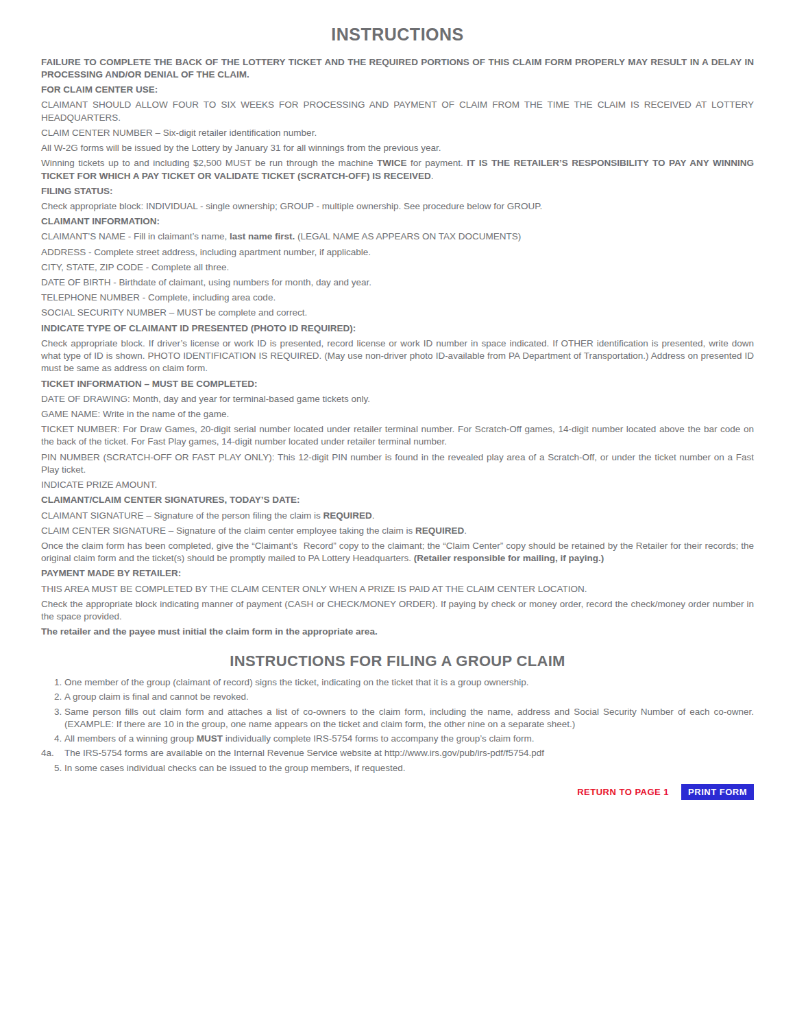INSTRUCTIONS
FAILURE TO COMPLETE THE BACK OF THE LOTTERY TICKET AND THE REQUIRED PORTIONS OF THIS CLAIM FORM PROPERLY MAY RESULT IN A DELAY IN PROCESSING AND/OR DENIAL OF THE CLAIM.
FOR CLAIM CENTER USE:
CLAIMANT SHOULD ALLOW FOUR TO SIX WEEKS FOR PROCESSING AND PAYMENT OF CLAIM FROM THE TIME THE CLAIM IS RECEIVED AT LOTTERY HEADQUARTERS.
CLAIM CENTER NUMBER – Six-digit retailer identification number.
All W-2G forms will be issued by the Lottery by January 31 for all winnings from the previous year.
Winning tickets up to and including $2,500 MUST be run through the machine TWICE for payment. IT IS THE RETAILER’S RESPONSIBILITY TO PAY ANY WINNING TICKET FOR WHICH A PAY TICKET OR VALIDATE TICKET (SCRATCH-OFF) IS RECEIVED.
FILING STATUS:
Check appropriate block: INDIVIDUAL - single ownership; GROUP - multiple ownership. See procedure below for GROUP.
CLAIMANT INFORMATION:
CLAIMANT’S NAME - Fill in claimant’s name, last name first. (LEGAL NAME AS APPEARS ON TAX DOCUMENTS)
ADDRESS - Complete street address, including apartment number, if applicable.
CITY, STATE, ZIP CODE - Complete all three.
DATE OF BIRTH - Birthdate of claimant, using numbers for month, day and year.
TELEPHONE NUMBER - Complete, including area code.
SOCIAL SECURITY NUMBER – MUST be complete and correct.
INDICATE TYPE OF CLAIMANT ID PRESENTED (PHOTO ID REQUIRED):
Check appropriate block. If driver’s license or work ID is presented, record license or work ID number in space indicated. If OTHER identification is presented, write down what type of ID is shown. PHOTO IDENTIFICATION IS REQUIRED. (May use non-driver photo ID-available from PA Department of Transportation.) Address on presented ID must be same as address on claim form.
TICKET INFORMATION – MUST BE COMPLETED:
DATE OF DRAWING: Month, day and year for terminal-based game tickets only.
GAME NAME: Write in the name of the game.
TICKET NUMBER: For Draw Games, 20-digit serial number located under retailer terminal number. For Scratch-Off games, 14-digit number located above the bar code on the back of the ticket. For Fast Play games, 14-digit number located under retailer terminal number.
PIN NUMBER (SCRATCH-OFF OR FAST PLAY ONLY): This 12-digit PIN number is found in the revealed play area of a Scratch-Off, or under the ticket number on a Fast Play ticket.
INDICATE PRIZE AMOUNT.
CLAIMANT/CLAIM CENTER SIGNATURES, TODAY’S DATE:
CLAIMANT SIGNATURE – Signature of the person filing the claim is REQUIRED.
CLAIM CENTER SIGNATURE – Signature of the claim center employee taking the claim is REQUIRED.
Once the claim form has been completed, give the “Claimant’s Record” copy to the claimant; the “Claim Center” copy should be retained by the Retailer for their records; the original claim form and the ticket(s) should be promptly mailed to PA Lottery Headquarters. (Retailer responsible for mailing, if paying.)
PAYMENT MADE BY RETAILER:
THIS AREA MUST BE COMPLETED BY THE CLAIM CENTER ONLY WHEN A PRIZE IS PAID AT THE CLAIM CENTER LOCATION.
Check the appropriate block indicating manner of payment (CASH or CHECK/MONEY ORDER). If paying by check or money order, record the check/money order number in the space provided.
The retailer and the payee must initial the claim form in the appropriate area.
INSTRUCTIONS FOR FILING A GROUP CLAIM
One member of the group (claimant of record) signs the ticket, indicating on the ticket that it is a group ownership.
A group claim is final and cannot be revoked.
Same person fills out claim form and attaches a list of co-owners to the claim form, including the name, address and Social Security Number of each co-owner. (EXAMPLE: If there are 10 in the group, one name appears on the ticket and claim form, the other nine on a separate sheet.)
All members of a winning group MUST individually complete IRS-5754 forms to accompany the group’s claim form.
The IRS-5754 forms are available on the Internal Revenue Service website at http://www.irs.gov/pub/irs-pdf/f5754.pdf
In some cases individual checks can be issued to the group members, if requested.
RETURN TO PAGE 1 PRINT FORM